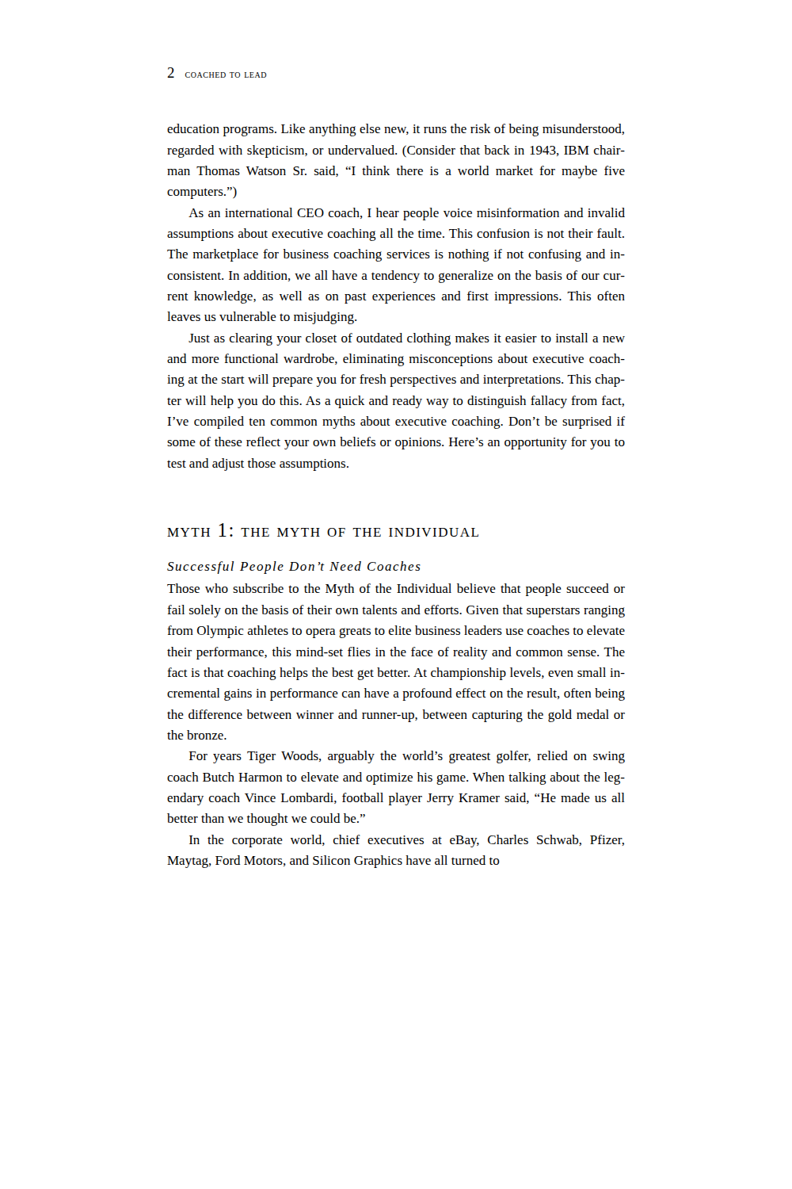2 Coached to Lead
education programs. Like anything else new, it runs the risk of being misunderstood, regarded with skepticism, or undervalued. (Consider that back in 1943, IBM chairman Thomas Watson Sr. said, “I think there is a world market for maybe five computers.”)
As an international CEO coach, I hear people voice misinformation and invalid assumptions about executive coaching all the time. This confusion is not their fault. The marketplace for business coaching services is nothing if not confusing and inconsistent. In addition, we all have a tendency to generalize on the basis of our current knowledge, as well as on past experiences and first impressions. This often leaves us vulnerable to misjudging.
Just as clearing your closet of outdated clothing makes it easier to install a new and more functional wardrobe, eliminating misconceptions about executive coaching at the start will prepare you for fresh perspectives and interpretations. This chapter will help you do this. As a quick and ready way to distinguish fallacy from fact, I’ve compiled ten common myths about executive coaching. Don’t be surprised if some of these reflect your own beliefs or opinions. Here’s an opportunity for you to test and adjust those assumptions.
Myth 1: The Myth of the Individual
Successful People Don’t Need Coaches
Those who subscribe to the Myth of the Individual believe that people succeed or fail solely on the basis of their own talents and efforts. Given that superstars ranging from Olympic athletes to opera greats to elite business leaders use coaches to elevate their performance, this mind-set flies in the face of reality and common sense. The fact is that coaching helps the best get better. At championship levels, even small incremental gains in performance can have a profound effect on the result, often being the difference between winner and runner-up, between capturing the gold medal or the bronze.
For years Tiger Woods, arguably the world’s greatest golfer, relied on swing coach Butch Harmon to elevate and optimize his game. When talking about the legendary coach Vince Lombardi, football player Jerry Kramer said, “He made us all better than we thought we could be.”
In the corporate world, chief executives at eBay, Charles Schwab, Pfizer, Maytag, Ford Motors, and Silicon Graphics have all turned to